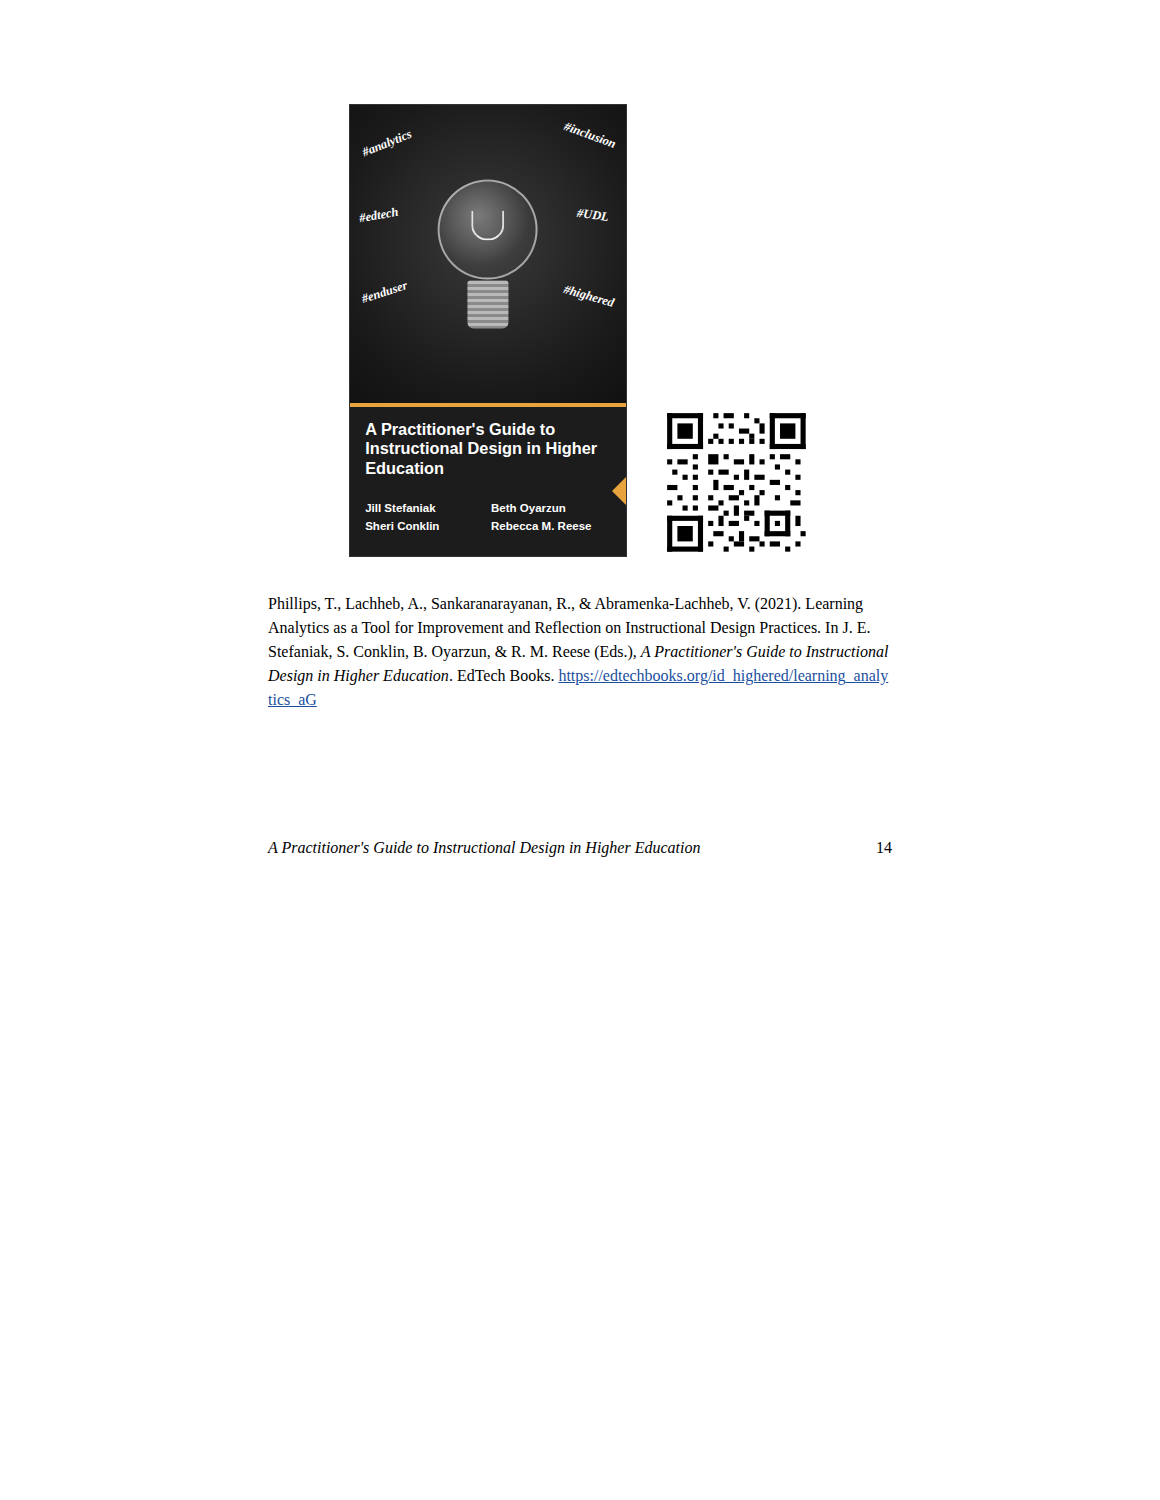#analytics #inclusion #edtech #UDL #enduser #highered
A Practitioner's Guide to Instructional Design in Higher Education
Jill Stefaniak Beth Oyarzun Sheri Conklin Rebecca M. Reese
Phillips, T., Lachheb, A., Sankaranarayanan, R., & Abramenka-Lachheb, V. (2021). Learning Analytics as a Tool for Improvement and Reflection on Instructional Design Practices. In J. E. Stefaniak, S. Conklin, B. Oyarzun, & R. M. Reese (Eds.), A Practitioner's Guide to Instructional Design in Higher Education. EdTech Books. https://edtechbooks.org/id_highered/learning_analytics_aG
A Practitioner's Guide to Instructional Design in Higher Education 14